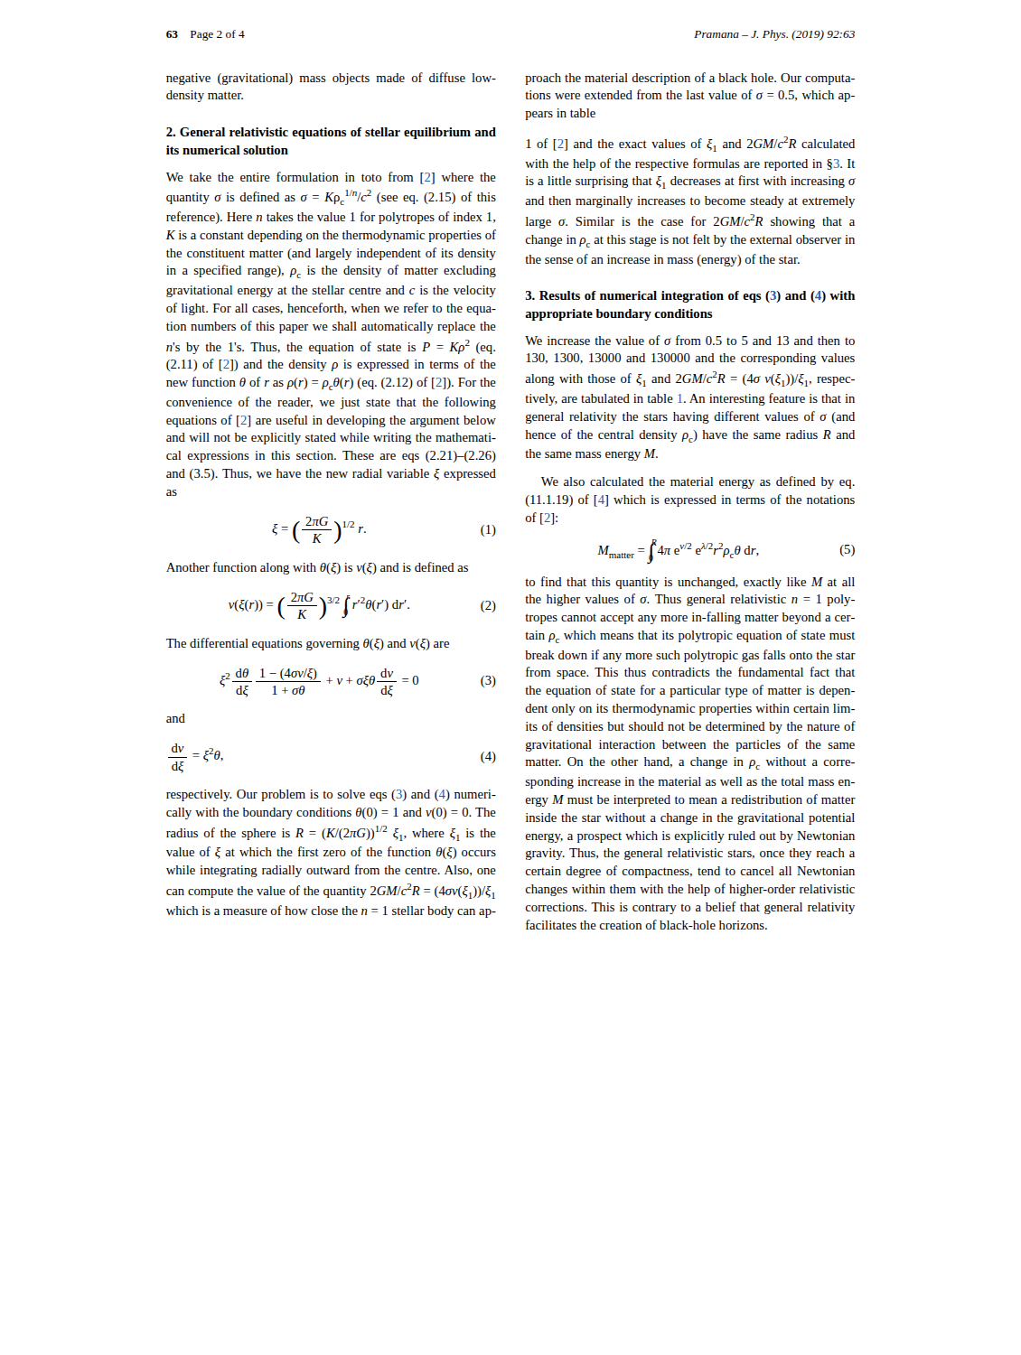63 Page 2 of 4
Pramana – J. Phys. (2019) 92:63
negative (gravitational) mass objects made of diffuse low-density matter.
2. General relativistic equations of stellar equilibrium and its numerical solution
We take the entire formulation in toto from [2] where the quantity σ is defined as σ = Kρc 1/n/c 2 (see eq. (2.15) of this reference). Here n takes the value 1 for polytropes of index 1, K is a constant depending on the thermodynamic properties of the constituent matter (and largely independent of its density in a specified range), ρc is the density of matter excluding gravitational energy at the stellar centre and c is the velocity of light. For all cases, henceforth, when we refer to the equation numbers of this paper we shall automatically replace the n's by the 1's. Thus, the equation of state is P = Kρ 2 (eq. (2.11) of [2]) and the density ρ is expressed in terms of the new function θ of r as ρ(r) = ρcθ(r) (eq. (2.12) of [2]). For the convenience of the reader, we just state that the following equations of [2] are useful in developing the argument below and will not be explicitly stated while writing the mathematical expressions in this section. These are eqs (2.21)–(2.26) and (3.5). Thus, we have the new radial variable ξ expressed as
ξ = (2πG K) 1/2 r.
(1)
Another function along with θ(ξ) is v(ξ) and is defined as
v(ξ(r)) = (2πG K) 3/2 ∫r 0 r′2 θ(r′) dr′.
(2)
The differential equations governing θ(ξ) and v(ξ) are
ξ 2 dθ dξ 1 − (4σv/ξ) 1 + σθ + v + σξθ dv dξ = 0
(3)
and
dv dξ = ξ 2 θ,
(4)
respectively. Our problem is to solve eqs (3) and (4) numerically with the boundary conditions θ(0) = 1 and v(0) = 0. The radius of the sphere is R = (K/(2πG))1/2 ξ 1, where ξ 1 is the value of ξ at which the first zero of the function θ(ξ) occurs while integrating radially outward from the centre. Also, one can compute the value of the quantity 2GM/c 2 R = (4σv(ξ 1))/ξ 1 which is a measure of how close the n = 1 stellar body can approach the material description of a black hole. Our computations were extended from the last value of σ = 0.5, which appears in table
1 of [2] and the exact values of ξ 1 and 2GM/c 2 R calculated with the help of the respective formulas are reported in §3. It is a little surprising that ξ 1 decreases at first with increasing σ and then marginally increases to become steady at extremely large σ. Similar is the case for 2GM/c 2 R showing that a change in ρc at this stage is not felt by the external observer in the sense of an increase in mass (energy) of the star.
3. Results of numerical integration of eqs (3) and (4) with appropriate boundary conditions
We increase the value of σ from 0.5 to 5 and 13 and then to 130, 1300, 13000 and 130000 and the corresponding values along with those of ξ 1 and 2GM/c 2 R = (4σ v(ξ 1))/ξ 1, respectively, are tabulated in table 1. An interesting feature is that in general relativity the stars having different values of σ (and hence of the central density ρc) have the same radius R and the same mass energy M.
We also calculated the material energy as defined by eq. (11.1.19) of [4] which is expressed in terms of the notations of [2]:
Mmatter = ∫R 0 4π eν/2 eλ/2 r 2 ρcθ dr,
(5)
to find that this quantity is unchanged, exactly like M at all the higher values of σ. Thus general relativistic n = 1 polytropes cannot accept any more in-falling matter beyond a certain ρc which means that its polytropic equation of state must break down if any more such polytropic gas falls onto the star from space. This thus contradicts the fundamental fact that the equation of state for a particular type of matter is dependent only on its thermodynamic properties within certain limits of densities but should not be determined by the nature of gravitational interaction between the particles of the same matter. On the other hand, a change in ρc without a corresponding increase in the material as well as the total mass energy M must be interpreted to mean a redistribution of matter inside the star without a change in the gravitational potential energy, a prospect which is explicitly ruled out by Newtonian gravity. Thus, the general relativistic stars, once they reach a certain degree of compactness, tend to cancel all Newtonian changes within them with the help of higher-order relativistic corrections. This is contrary to a belief that general relativity facilitates the creation of black-hole horizons.